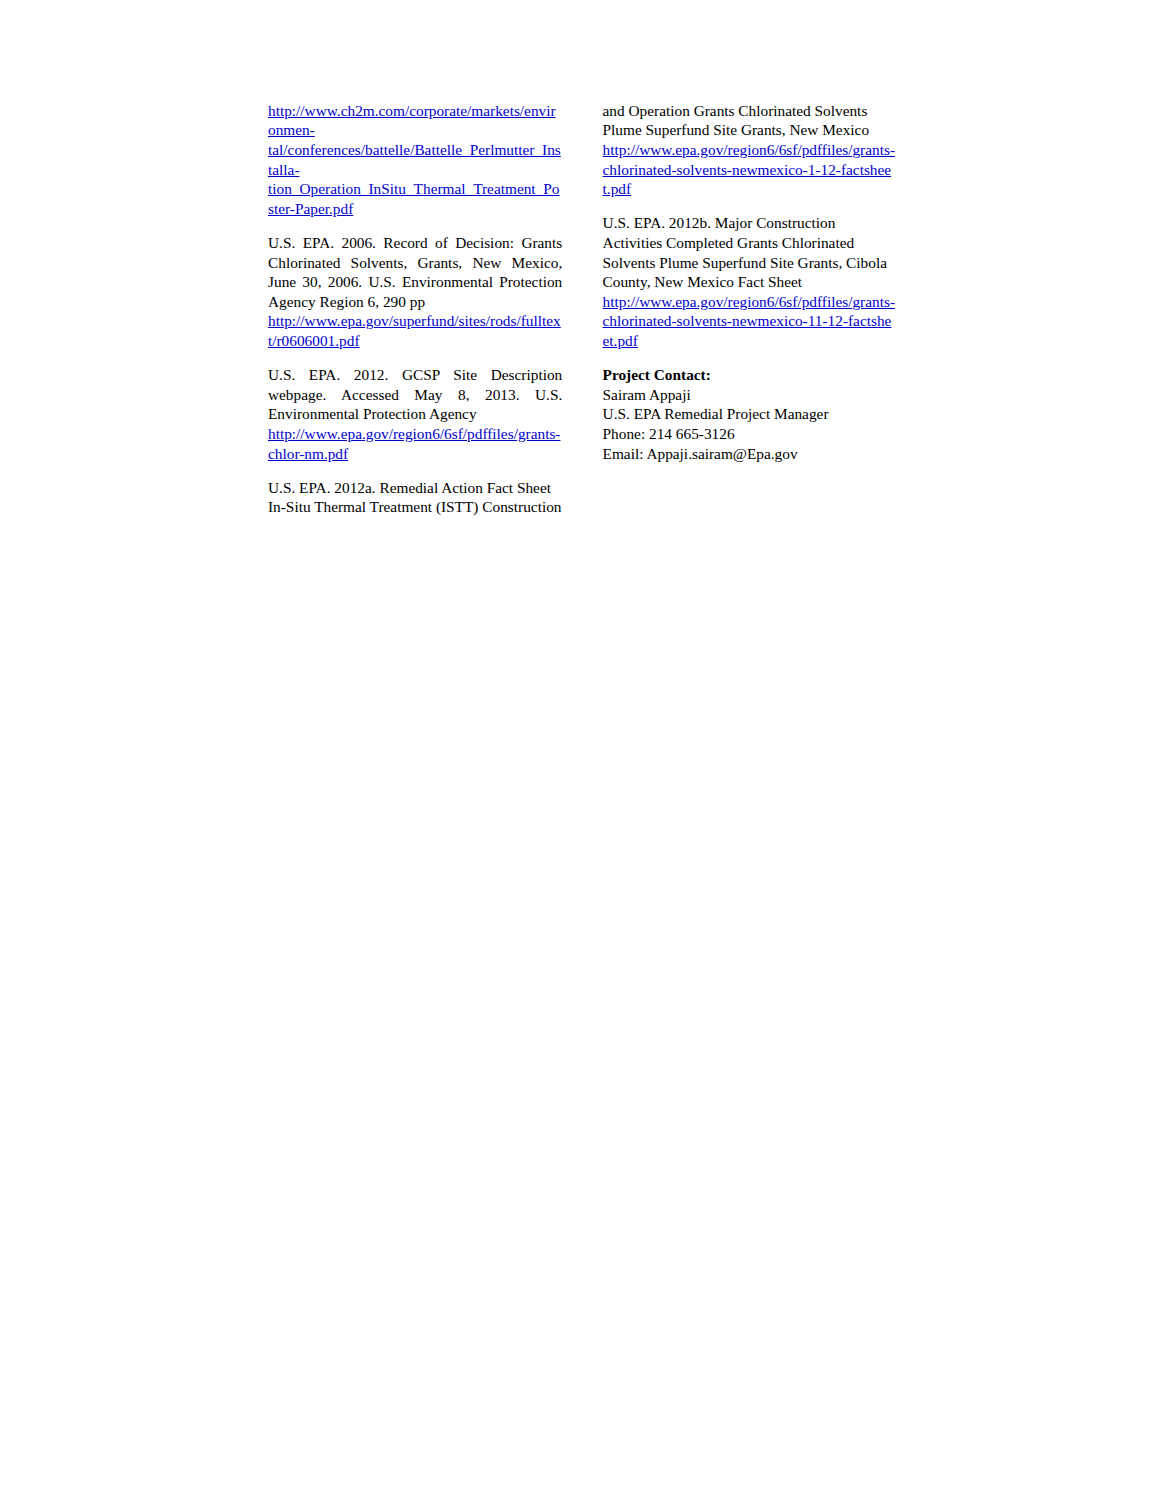http://www.ch2m.com/corporate/markets/environmen-
tal/conferences/battelle/Battelle_Perlmutter_Installa-
tion_Operation_InSitu_Thermal_Treatment_Poster-Paper.pdf
U.S. EPA. 2006. Record of Decision: Grants Chlorinated Solvents, Grants, New Mexico, June 30, 2006. U.S. Environmental Protection Agency Region 6, 290 pp
http://www.epa.gov/superfund/sites/rods/fulltext/r0606001.pdf
U.S. EPA. 2012. GCSP Site Description webpage. Accessed May 8, 2013. U.S. Environmental Protection Agency
http://www.epa.gov/region6/6sf/pdffiles/grants-chlor-nm.pdf
U.S. EPA. 2012a. Remedial Action Fact Sheet In-Situ Thermal Treatment (ISTT) Construction
and Operation Grants Chlorinated Solvents Plume Superfund Site Grants, New Mexico
http://www.epa.gov/region6/6sf/pdffiles/grants-chlorinated-solvents-newmexico-1-12-factsheet.pdf
U.S. EPA. 2012b. Major Construction Activities Completed Grants Chlorinated Solvents Plume Superfund Site Grants, Cibola County, New Mexico Fact Sheet
http://www.epa.gov/region6/6sf/pdffiles/grants-chlorinated-solvents-newmexico-11-12-factsheet.pdf
Project Contact:
Sairam Appaji
U.S. EPA Remedial Project Manager
Phone: 214 665-3126
Email: Appaji.sairam@Epa.gov